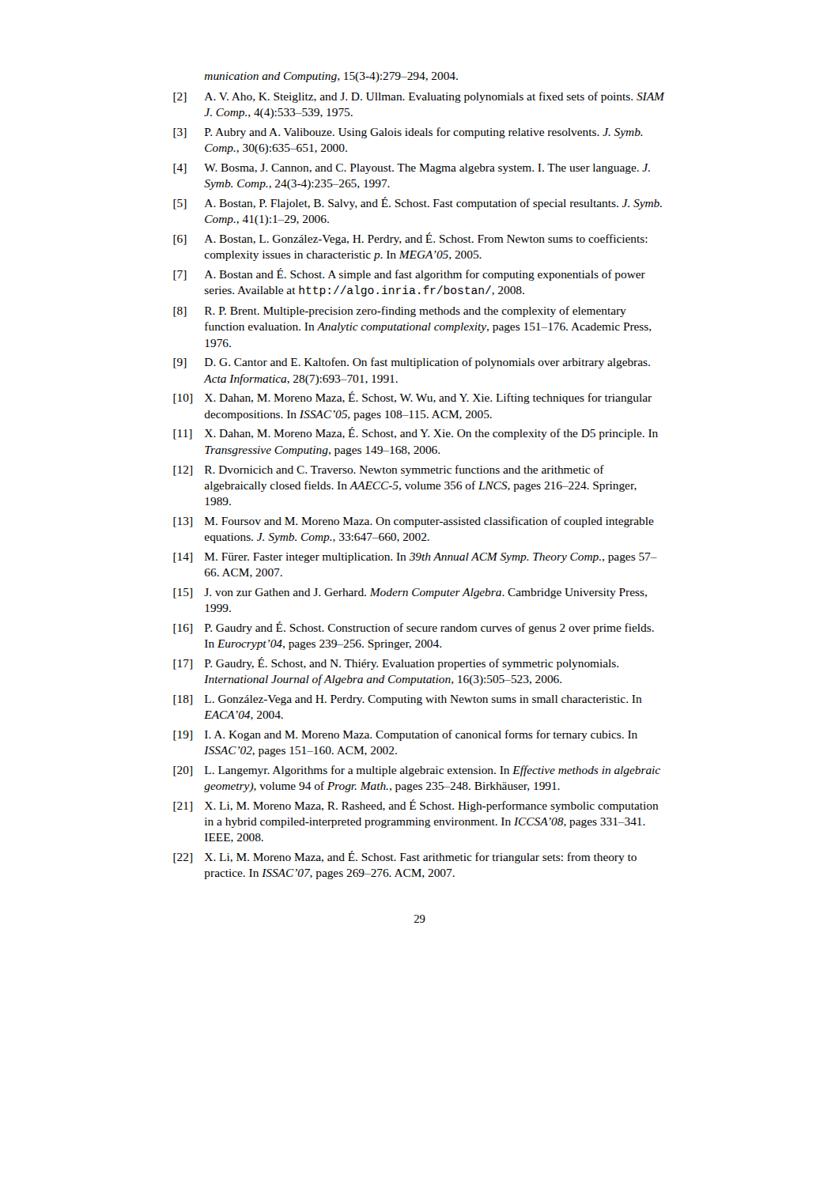munication and Computing, 15(3-4):279–294, 2004.
[2] A. V. Aho, K. Steiglitz, and J. D. Ullman. Evaluating polynomials at fixed sets of points. SIAM J. Comp., 4(4):533–539, 1975.
[3] P. Aubry and A. Valibouze. Using Galois ideals for computing relative resolvents. J. Symb. Comp., 30(6):635–651, 2000.
[4] W. Bosma, J. Cannon, and C. Playoust. The Magma algebra system. I. The user language. J. Symb. Comp., 24(3-4):235–265, 1997.
[5] A. Bostan, P. Flajolet, B. Salvy, and É. Schost. Fast computation of special resultants. J. Symb. Comp., 41(1):1–29, 2006.
[6] A. Bostan, L. González-Vega, H. Perdry, and É. Schost. From Newton sums to coefficients: complexity issues in characteristic p. In MEGA’05, 2005.
[7] A. Bostan and É. Schost. A simple and fast algorithm for computing exponentials of power series. Available at http://algo.inria.fr/bostan/, 2008.
[8] R. P. Brent. Multiple-precision zero-finding methods and the complexity of elementary function evaluation. In Analytic computational complexity, pages 151–176. Academic Press, 1976.
[9] D. G. Cantor and E. Kaltofen. On fast multiplication of polynomials over arbitrary algebras. Acta Informatica, 28(7):693–701, 1991.
[10] X. Dahan, M. Moreno Maza, É. Schost, W. Wu, and Y. Xie. Lifting techniques for triangular decompositions. In ISSAC’05, pages 108–115. ACM, 2005.
[11] X. Dahan, M. Moreno Maza, É. Schost, and Y. Xie. On the complexity of the D5 principle. In Transgressive Computing, pages 149–168, 2006.
[12] R. Dvornicich and C. Traverso. Newton symmetric functions and the arithmetic of algebraically closed fields. In AAECC-5, volume 356 of LNCS, pages 216–224. Springer, 1989.
[13] M. Foursov and M. Moreno Maza. On computer-assisted classification of coupled integrable equations. J. Symb. Comp., 33:647–660, 2002.
[14] M. Fürer. Faster integer multiplication. In 39th Annual ACM Symp. Theory Comp., pages 57–66. ACM, 2007.
[15] J. von zur Gathen and J. Gerhard. Modern Computer Algebra. Cambridge University Press, 1999.
[16] P. Gaudry and É. Schost. Construction of secure random curves of genus 2 over prime fields. In Eurocrypt’04, pages 239–256. Springer, 2004.
[17] P. Gaudry, É. Schost, and N. Thiéry. Evaluation properties of symmetric polynomials. International Journal of Algebra and Computation, 16(3):505–523, 2006.
[18] L. González-Vega and H. Perdry. Computing with Newton sums in small characteristic. In EACA’04, 2004.
[19] I. A. Kogan and M. Moreno Maza. Computation of canonical forms for ternary cubics. In ISSAC’02, pages 151–160. ACM, 2002.
[20] L. Langemyr. Algorithms for a multiple algebraic extension. In Effective methods in algebraic geometry), volume 94 of Progr. Math., pages 235–248. Birkhäuser, 1991.
[21] X. Li, M. Moreno Maza, R. Rasheed, and É Schost. High-performance symbolic computation in a hybrid compiled-interpreted programming environment. In ICCSA’08, pages 331–341. IEEE, 2008.
[22] X. Li, M. Moreno Maza, and É. Schost. Fast arithmetic for triangular sets: from theory to practice. In ISSAC’07, pages 269–276. ACM, 2007.
29